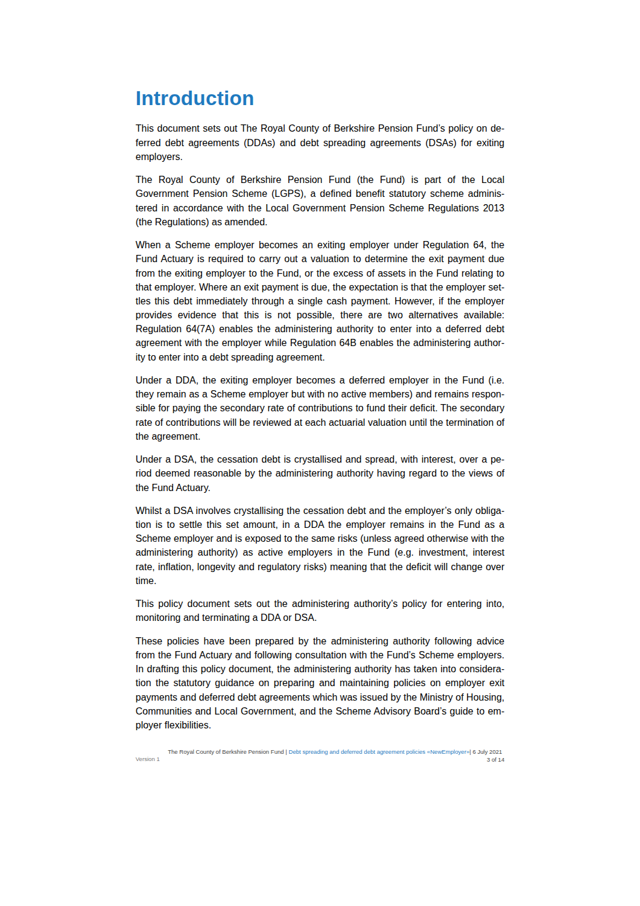Introduction
This document sets out The Royal County of Berkshire Pension Fund’s policy on deferred debt agreements (DDAs) and debt spreading agreements (DSAs) for exiting employers.
The Royal County of Berkshire Pension Fund (the Fund) is part of the Local Government Pension Scheme (LGPS), a defined benefit statutory scheme administered in accordance with the Local Government Pension Scheme Regulations 2013 (the Regulations) as amended.
When a Scheme employer becomes an exiting employer under Regulation 64, the Fund Actuary is required to carry out a valuation to determine the exit payment due from the exiting employer to the Fund, or the excess of assets in the Fund relating to that employer. Where an exit payment is due, the expectation is that the employer settles this debt immediately through a single cash payment. However, if the employer provides evidence that this is not possible, there are two alternatives available: Regulation 64(7A) enables the administering authority to enter into a deferred debt agreement with the employer while Regulation 64B enables the administering authority to enter into a debt spreading agreement.
Under a DDA, the exiting employer becomes a deferred employer in the Fund (i.e. they remain as a Scheme employer but with no active members) and remains responsible for paying the secondary rate of contributions to fund their deficit. The secondary rate of contributions will be reviewed at each actuarial valuation until the termination of the agreement.
Under a DSA, the cessation debt is crystallised and spread, with interest, over a period deemed reasonable by the administering authority having regard to the views of the Fund Actuary.
Whilst a DSA involves crystallising the cessation debt and the employer’s only obligation is to settle this set amount, in a DDA the employer remains in the Fund as a Scheme employer and is exposed to the same risks (unless agreed otherwise with the administering authority) as active employers in the Fund (e.g. investment, interest rate, inflation, longevity and regulatory risks) meaning that the deficit will change over time.
This policy document sets out the administering authority’s policy for entering into, monitoring and terminating a DDA or DSA.
These policies have been prepared by the administering authority following advice from the Fund Actuary and following consultation with the Fund’s Scheme employers. In drafting this policy document, the administering authority has taken into consideration the statutory guidance on preparing and maintaining policies on employer exit payments and deferred debt agreements which was issued by the Ministry of Housing, Communities and Local Government, and the Scheme Advisory Board’s guide to employer flexibilities.
Version 1
The Royal County of Berkshire Pension Fund | Debt spreading and deferred debt agreement policies «NewEmployer»| 6 July 2021 3 of 14